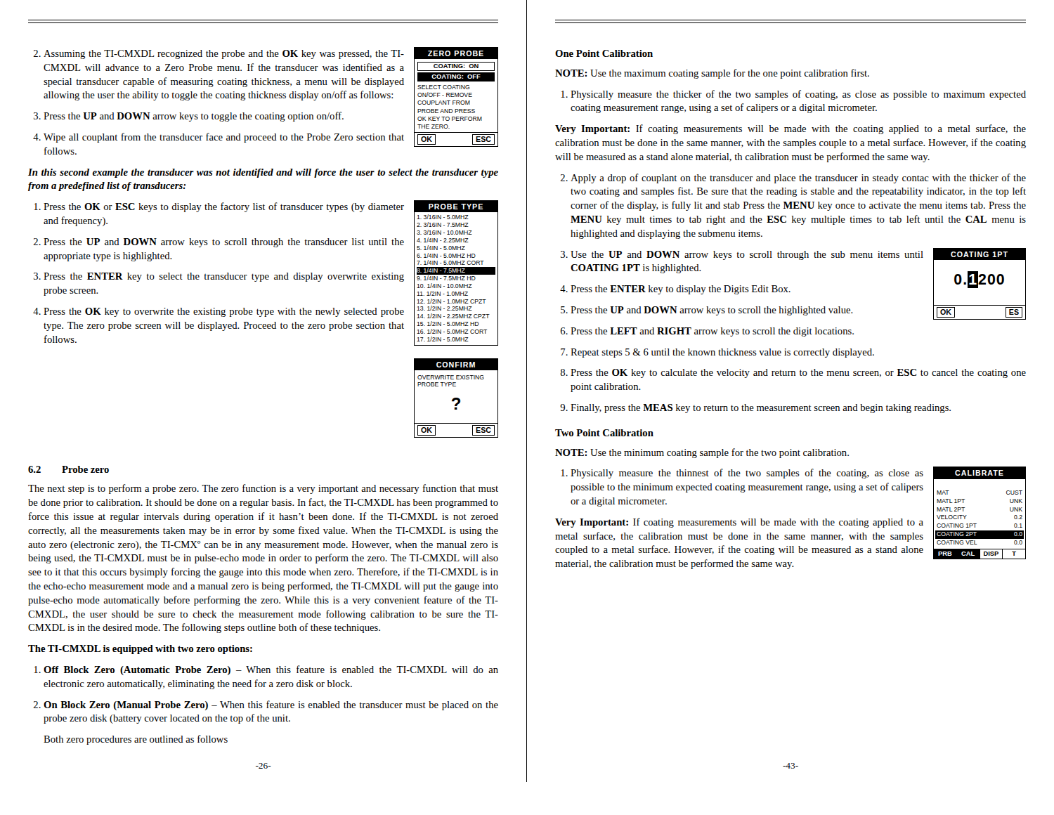Assuming the TI-CMXDL recognized the probe and the OK key was pressed, the TI-CMXDL will advance to a Zero Probe menu. If the transducer was identified as a special transducer capable of measuring coating thickness, a menu will be displayed allowing the user the ability to toggle the coating thickness display on/off as follows:
Press the UP and DOWN arrow keys to toggle the coating option on/off.
Wipe all couplant from the transducer face and proceed to the Probe Zero section that follows.
ZERO PROBE
COATING: ON
COATING: OFF
SELECT COATING
ON/OFF - REMOVE
COUPLANT FROM
PROBE AND PRESS
OK KEY TO PERFORM
THE ZERO.
OK ESC
In this second example the transducer was not identified and will force the user to select the transducer type from a predefined list of transducers:
Press the OK or ESC keys to display the factory list of transducer types (by diameter and frequency).
Press the UP and DOWN arrow keys to scroll through the transducer list until the appropriate type is highlighted.
Press the ENTER key to select the transducer type and display overwrite existing probe screen.
Press the OK key to overwrite the existing probe type with the newly selected probe type. The zero probe screen will be displayed. Proceed to the zero probe section that follows.
PROBE TYPE
1. 3/16IN - 5.0MHZ
2. 3/16IN - 7.5MHZ
3. 3/16IN - 10.0MHZ
4. 1/4IN - 2.25MHZ
5. 1/4IN - 5.0MHZ
6. 1/4IN - 5.0MHZ HD
7. 1/4IN - 5.0MHZ CORT
8. 1/4IN - 7.5MHZ
9. 1/4IN - 7.5MHZ HD
10. 1/4IN - 10.0MHZ
11. 1/2IN - 1.0MHZ
12. 1/2IN - 1.0MHZ CPZT
13. 1/2IN - 2.25MHZ
14. 1/2IN - 2.25MHZ CPZT
15. 1/2IN - 5.0MHZ HD
16. 1/2IN - 5.0MHZ CORT
17. 1/2IN - 5.0MHZ
CONFIRM
OVERWRITE EXISTING
PROBE TYPE
?
OK ESC
6.2
Probe zero
The next step is to perform a probe zero. The zero function is a very important and necessary function that must be done prior to calibration. It should be done on a regular basis. In fact, the TI-CMXDL has been programmed to force this issue at regular intervals during operation if it hasn’t been done. If the TI-CMXDL is not zeroed correctly, all the measurements taken may be in error by some fixed value. When the TI-CMXDL is using the auto zero (electronic zero), the TI-CMXº can be in any measurement mode. However, when the manual zero is being used, the TI-CMXDL must be in pulse-echo mode in order to perform the zero. The TI-CMXDL will also see to it that this occurs bysimply forcing the gauge into this mode when zero. Therefore, if the TI-CMXDL is in the echo-echo measurement mode and a manual zero is being performed, the TI-CMXDL will put the gauge into pulse-echo mode automatically before performing the zero. While this is a very convenient feature of the TI-CMXDL, the user should be sure to check the measurement mode following calibration to be sure the TI-CMXDL is in the desired mode. The following steps outline both of these techniques.
The TI-CMXDL is equipped with two zero options:
Off Block Zero (Automatic Probe Zero) – When this feature is enabled the TI-CMXDL will do an electronic zero automatically, eliminating the need for a zero disk or block.
On Block Zero (Manual Probe Zero) – When this feature is enabled the transducer must be placed on the probe zero disk (battery cover located on the top of the unit.
Both zero procedures are outlined as follows
-26-
One Point Calibration
NOTE: Use the maximum coating sample for the one point calibration first.
Physically measure the thicker of the two samples of coating, as close as possible to maximum expected coating measurement range, using a set of calipers or a digital micrometer.
Very Important: If coating measurements will be made with the coating applied to a metal surface, the calibration must be done in the same manner, with the samples couple to a metal surface. However, if the coating will be measured as a stand alone material, th calibration must be performed the same way.
Apply a drop of couplant on the transducer and place the transducer in steady contac with the thicker of the two coating and samples fist. Be sure that the reading is stable and the repeatability indicator, in the top left corner of the display, is fully lit and stab Press the MENU key once to activate the menu items tab. Press the MENU key mult times to tab right and the ESC key multiple times to tab left until the CAL menu is highlighted and displaying the submenu items.
COATING 1PT
0.1200
OK ES
Use the UP and DOWN arrow keys to scroll through the sub menu items until COATING 1PT is highlighted.
Press the ENTER key to display the Digits Edit Box.
Press the UP and DOWN arrow keys to scroll the highlighted value.
Press the LEFT and RIGHT arrow keys to scroll the digit locations.
Repeat steps 5 & 6 until the known thickness value is correctly displayed.
Press the OK key to calculate the velocity and return to the menu screen, or ESC to cancel the coating one point calibration.
Finally, press the MEAS key to return to the measurement screen and begin taking readings.
Two Point Calibration
NOTE: Use the minimum coating sample for the two point calibration.
CALIBRATE
| MAT | CUST |
| MATL 1PT | UNK |
| MATL 2PT | UNK |
| VELOCITY | 0.2 |
| COATING 1PT | 0.1 |
| COATING 2PT | 0.0 |
| COATING VEL | 0.0 |
PRB
CAL
DISP
T
Physically measure the thinnest of the two samples of the coating, as close as possible to the minimum expected coating measurement range, using a set of calipers or a digital micrometer.
Very Important: If coating measurements will be made with the coating applied to a metal surface, the calibration must be done in the same manner, with the samples coupled to a metal surface. However, if the coating will be measured as a stand alone material, the calibration must be performed the same way.
-43-